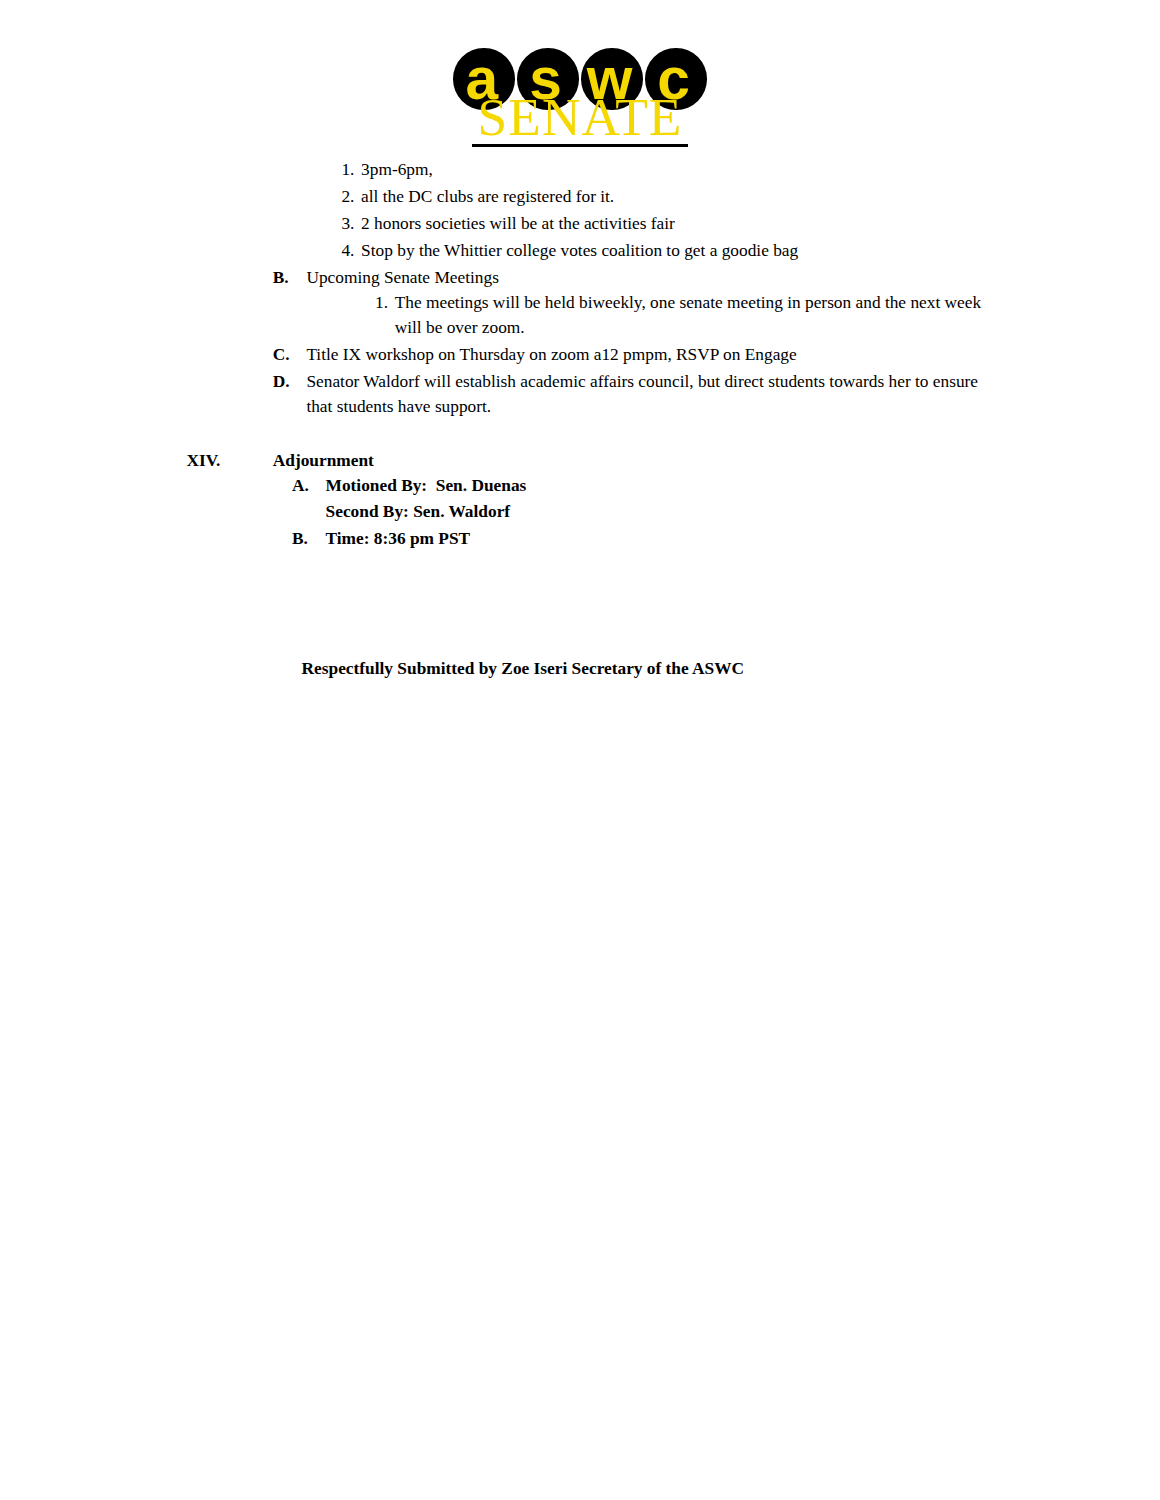aswc
SENATE
1. 3pm-6pm,
2. all the DC clubs are registered for it.
3. 2 honors societies will be at the activities fair
4. Stop by the Whittier college votes coalition to get a goodie bag
B. Upcoming Senate Meetings
1. The meetings will be held biweekly, one senate meeting in person and the next week will be over zoom.
C. Title IX workshop on Thursday on zoom a12 pmpm, RSVP on Engage
D. Senator Waldorf will establish academic affairs council, but direct students towards her to ensure that students have support.
XIV. Adjournment
A. Motioned By: Sen. Duenas
Second By: Sen. Waldorf
B. Time: 8:36 pm PST
Respectfully Submitted by Zoe Iseri Secretary of the ASWC